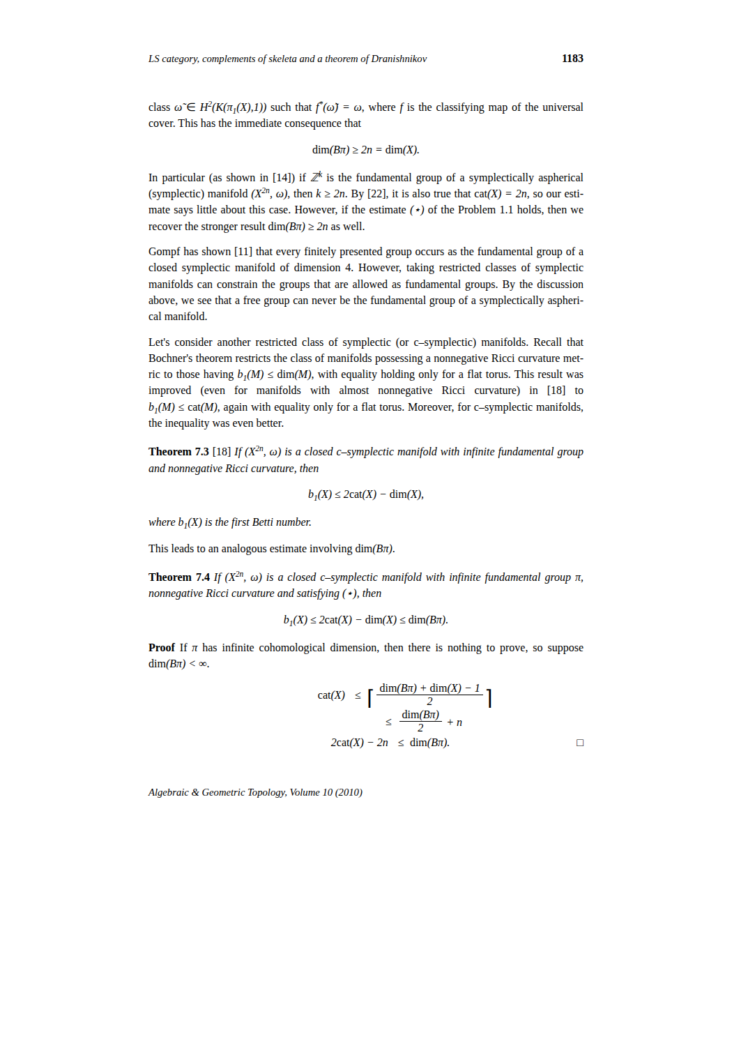LS category, complements of skeleta and a theorem of Dranishnikov 1183
class ω̃ ∈ H2(K(π1(X),1)) such that f*(ω̃) = ω, where f is the classifying map of the universal cover. This has the immediate consequence that
dim(Bπ) ≥ 2n = dim(X).
In particular (as shown in [14]) if ℤk is the fundamental group of a symplectically aspherical (symplectic) manifold (X2n, ω), then k ≥ 2n. By [22], it is also true that cat(X) = 2n, so our estimate says little about this case. However, if the estimate (⋆) of the Problem 1.1 holds, then we recover the stronger result dim(Bπ) ≥ 2n as well.
Gompf has shown [11] that every finitely presented group occurs as the fundamental group of a closed symplectic manifold of dimension 4. However, taking restricted classes of symplectic manifolds can constrain the groups that are allowed as fundamental groups. By the discussion above, we see that a free group can never be the fundamental group of a symplectically aspherical manifold.
Let's consider another restricted class of symplectic (or c–symplectic) manifolds. Recall that Bochner's theorem restricts the class of manifolds possessing a nonnegative Ricci curvature metric to those having b1(M) ≤ dim(M), with equality holding only for a flat torus. This result was improved (even for manifolds with almost nonnegative Ricci curvature) in [18] to b1(M) ≤ cat(M), again with equality only for a flat torus. Moreover, for c–symplectic manifolds, the inequality was even better.
Theorem 7.3 [18] If (X2n, ω) is a closed c–symplectic manifold with infinite fundamental group and nonnegative Ricci curvature, then
b1(X) ≤ 2cat(X) − dim(X),
where b1(X) is the first Betti number.
This leads to an analogous estimate involving dim(Bπ).
Theorem 7.4 If (X2n, ω) is a closed c–symplectic manifold with infinite fundamental group π, nonnegative Ricci curvature and satisfying (⋆), then
b1(X) ≤ 2cat(X) − dim(X) ≤ dim(Bπ).
Proof If π has infinite cohomological dimension, then there is nothing to prove, so suppose dim(Bπ) < ∞.
cat(X) ≤ ⌈dim(Bπ) + dim(X) − 12⌉
≤ dim(Bπ) 2 + n
2cat(X) − 2n ≤ dim(Bπ). □
Algebraic & Geometric Topology, Volume 10 (2010)